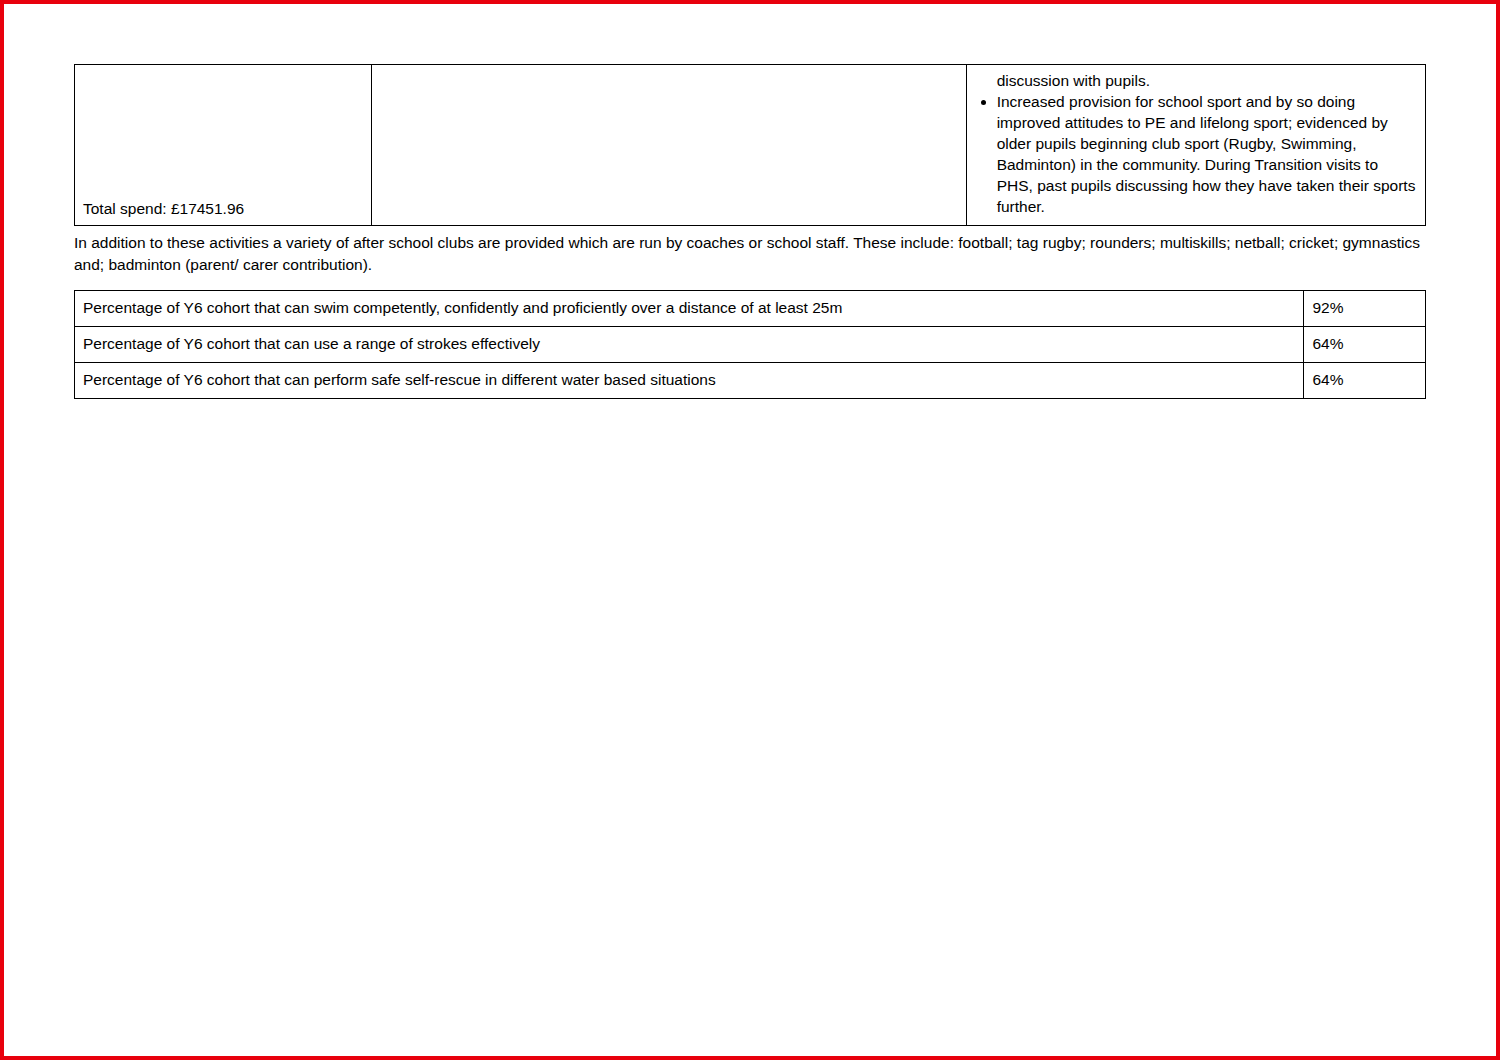| Total spend: £17451.96 | | discussion with pupils. Increased provision for school sport and by so doing improved attitudes to PE and lifelong sport; evidenced by older pupils beginning club sport (Rugby, Swimming, Badminton) in the community. During Transition visits to PHS, past pupils discussing how they have taken their sports further. |
In addition to these activities a variety of after school clubs are provided which are run by coaches or school staff. These include: football; tag rugby; rounders; multiskills; netball; cricket; gymnastics and; badminton (parent/ carer contribution).
| Percentage of Y6 cohort that can swim competently, confidently and proficiently over a distance of at least 25m | 92% |
| Percentage of Y6 cohort that can use a range of strokes effectively | 64% |
| Percentage of Y6 cohort that can perform safe self-rescue in different water based situations | 64% |